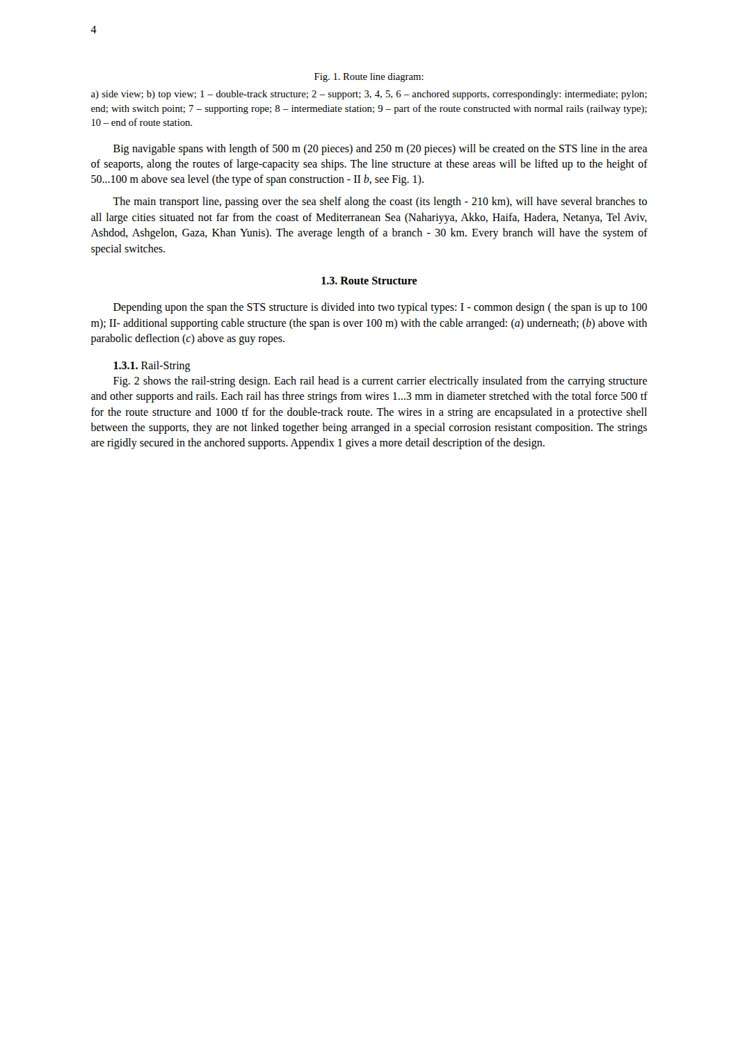4
Fig. 1. Route line diagram: a) side view; b) top view; 1 – double-track structure; 2 – support; 3, 4, 5, 6 – anchored supports, correspondingly: intermediate; pylon; end; with switch point; 7 – supporting rope; 8 – intermediate station; 9 – part of the route constructed with normal rails (railway type); 10 – end of route station.
Big navigable spans with length of 500 m (20 pieces) and 250 m (20 pieces) will be created on the STS line in the area of seaports, along the routes of large-capacity sea ships. The line structure at these areas will be lifted up to the height of 50...100 m above sea level (the type of span construction - II b, see Fig. 1).
The main transport line, passing over the sea shelf along the coast (its length - 210 km), will have several branches to all large cities situated not far from the coast of Mediterranean Sea (Nahariyya, Akko, Haifa, Hadera, Netanya, Tel Aviv, Ashdod, Ashgelon, Gaza, Khan Yunis). The average length of a branch - 30 km. Every branch will have the system of special switches.
1.3. Route Structure
Depending upon the span the STS structure is divided into two typical types: I - common design ( the span is up to 100 m); II- additional supporting cable structure (the span is over 100 m) with the cable arranged: (a) underneath; (b) above with parabolic deflection (c) above as guy ropes.
1.3.1. Rail-String
Fig. 2 shows the rail-string design. Each rail head is a current carrier electrically insulated from the carrying structure and other supports and rails. Each rail has three strings from wires 1...3 mm in diameter stretched with the total force 500 tf for the route structure and 1000 tf for the double-track route. The wires in a string are encapsulated in a protective shell between the supports, they are not linked together being arranged in a special corrosion resistant composition. The strings are rigidly secured in the anchored supports. Appendix 1 gives a more detail description of the design.